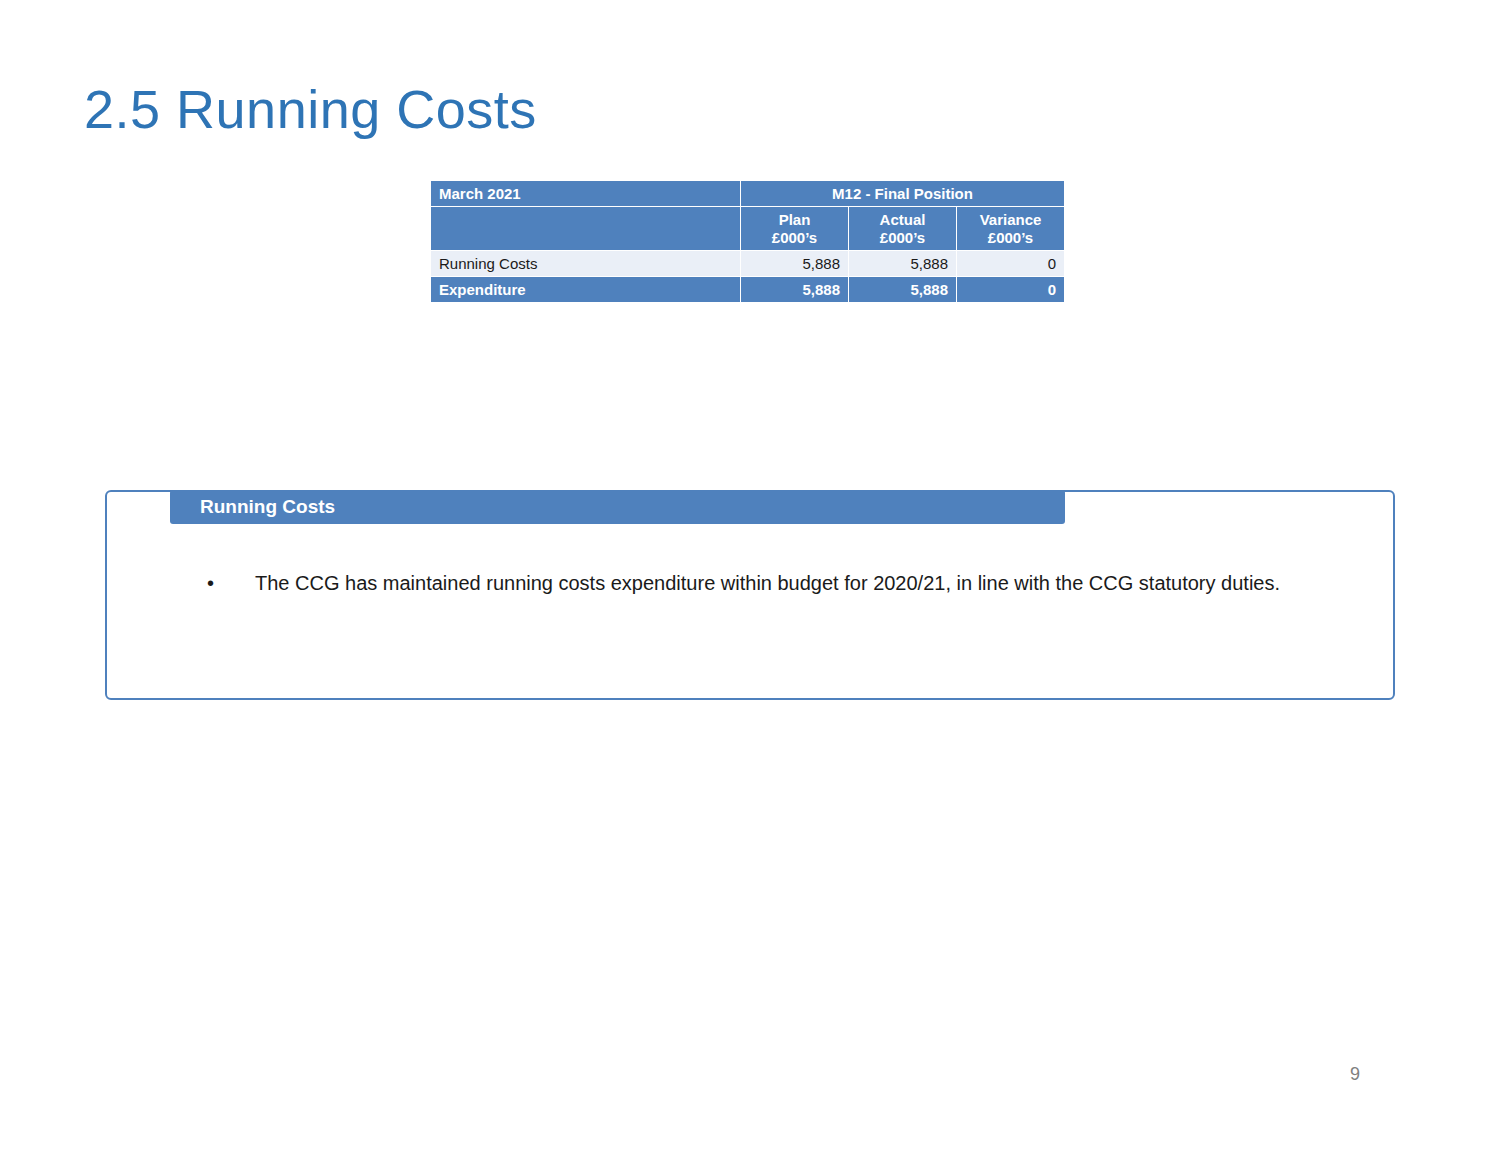2.5 Running Costs
| March 2021 | M12 - Final Position |
| --- | --- |
| | Plan £000’s | Actual £000’s | Variance £000’s |
| Running Costs | 5,888 | 5,888 | 0 |
| Expenditure | 5,888 | 5,888 | 0 |
The CCG has maintained running costs expenditure within budget for 2020/21, in line with the CCG statutory duties.
Running Costs
9